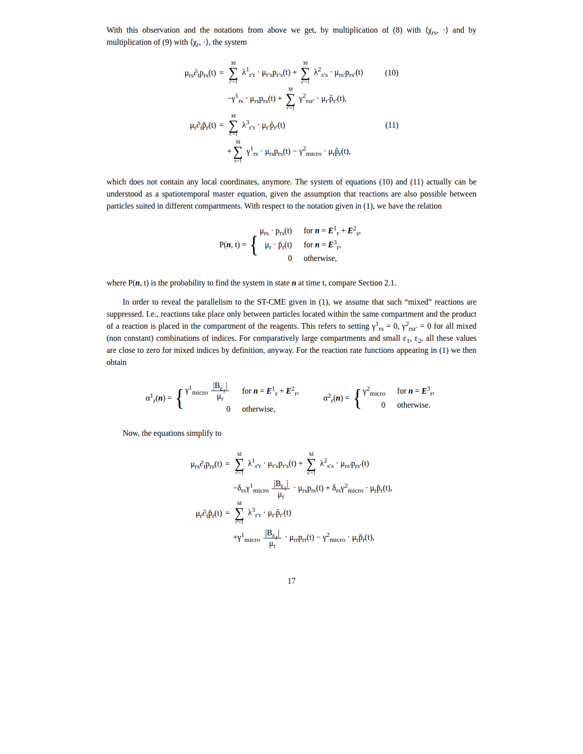With this observation and the notations from above we get, by multiplication of (8) with ⟨χrs, ·⟩ and by multiplication of (9) with ⟨χr, ·⟩, the system
| μ rs ∂ t p rs (t) | = | M ∑ r′=1 λ 1 r′r · μ r′s p r′s (t) + M ∑ s′=1 λ 2 s′s · μ rs′ p rs′ (t) | (10) |
| | | −γ 1 rs · μ rs p rs (t) + M ∑ r′=1 γ 2 rsr′ · μ r′ p̃ r′ (t), | |
| μ r ∂ t p̃ r (t) | = | M ∑ r′=1 λ 3 r′r · μ r′ p̃ r′ (t) | (11) |
| | | + M ∑ s=1 γ 1 rs · μ rs p rs (t) − γ 2 micro · μ r p̃ r (t), | |
which does not contain any local coordinates, anymore. The system of equations (10) and (11) actually can be understood as a spatiotemporal master equation, given the assumption that reactions are also possible between particles suited in different compartments. With respect to the notation given in (1), we have the relation
P(n, t) = {
| μ rs · p rs (t) | for n = E 1 r + E 2 s , |
| μ r · p̃ r (t) | for n = E 3 r , |
| 0 | otherwise, |
where P(n, t) is the probability to find the system in state n at time t, compare Section 2.1.
In order to reveal the parallelism to the ST-CME given in (1), we assume that such “mixed” reactions are suppressed. I.e., reactions take place only between particles located within the same compartment and the product of a reaction is placed in the compartment of the reagents. This refers to setting γ1rs = 0, γ2rsr′ = 0 for all mixed (non constant) combinations of indices. For comparatively large compartments and small ε1, ε2, all these values are close to zero for mixed indices by definition, anyway. For the reaction rate functions appearing in (1) we then obtain
α1r(n) = {
| γ 1 micro /B ε 1 / μ r | for n = E 1 r + E 2 r , |
| 0 | otherwise, |
α2r(n) = {
| γ 2 micro | for n = E 3 r , |
| 0 | otherwise. |
Now, the equations simplify to
| μ rs ∂ t p rs (t) | = | M ∑ r′=1 λ 1 r′r · μ r′s p r′s (t) + M ∑ s′=1 λ 2 s′s · μ rs′ p rs′ (t) |
| | | −δ rs γ 1 micro /B ε 1 / μ r · μ rs p rs (t) + δ rs γ 2 micro · μ r p̃ r (t), |
| μ r ∂ t p̃ r (t) | = | M ∑ r′=1 λ 3 r′r · μ r′ p̃ r′ (t) |
| | | +γ 1 micro /B ε 1 / μ r · μ rr p rr (t) − γ 2 micro · μ r p̃ r (t), |
17